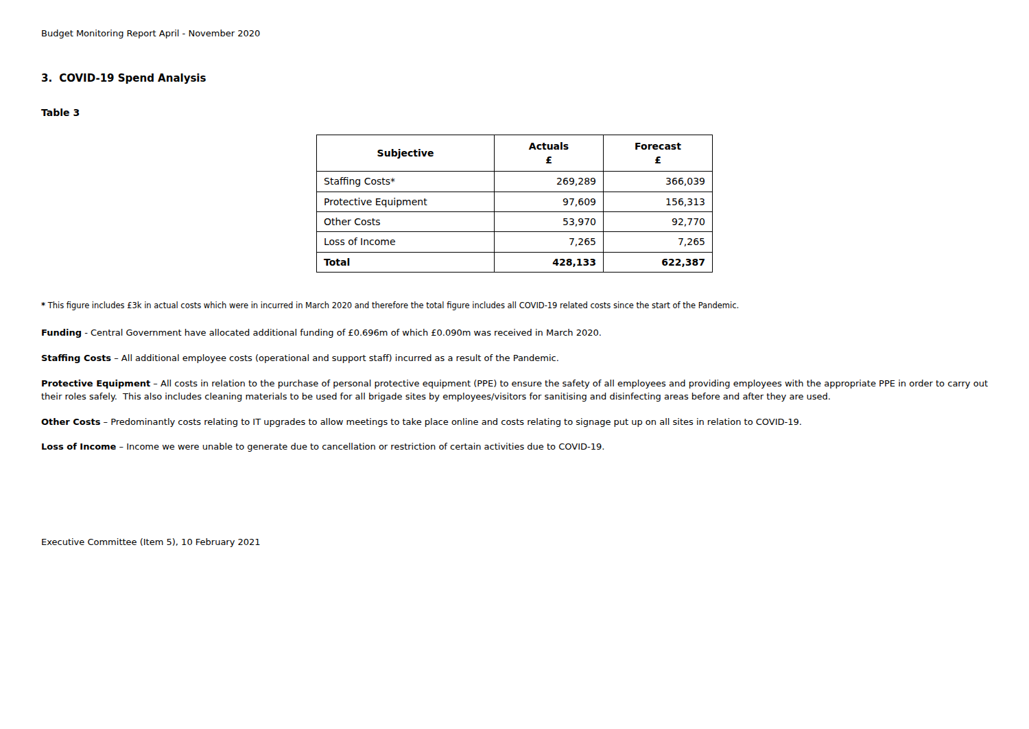Budget Monitoring Report April - November 2020
3. COVID-19 Spend Analysis
Table 3
| Subjective | Actuals £ | Forecast £ |
| --- | --- | --- |
| Staffing Costs* | 269,289 | 366,039 |
| Protective Equipment | 97,609 | 156,313 |
| Other Costs | 53,970 | 92,770 |
| Loss of Income | 7,265 | 7,265 |
| Total | 428,133 | 622,387 |
* This figure includes £3k in actual costs which were in incurred in March 2020 and therefore the total figure includes all COVID-19 related costs since the start of the Pandemic.
Funding - Central Government have allocated additional funding of £0.696m of which £0.090m was received in March 2020.
Staffing Costs – All additional employee costs (operational and support staff) incurred as a result of the Pandemic.
Protective Equipment – All costs in relation to the purchase of personal protective equipment (PPE) to ensure the safety of all employees and providing employees with the appropriate PPE in order to carry out their roles safely. This also includes cleaning materials to be used for all brigade sites by employees/visitors for sanitising and disinfecting areas before and after they are used.
Other Costs – Predominantly costs relating to IT upgrades to allow meetings to take place online and costs relating to signage put up on all sites in relation to COVID-19.
Loss of Income – Income we were unable to generate due to cancellation or restriction of certain activities due to COVID-19.
Executive Committee (Item 5), 10 February 2021